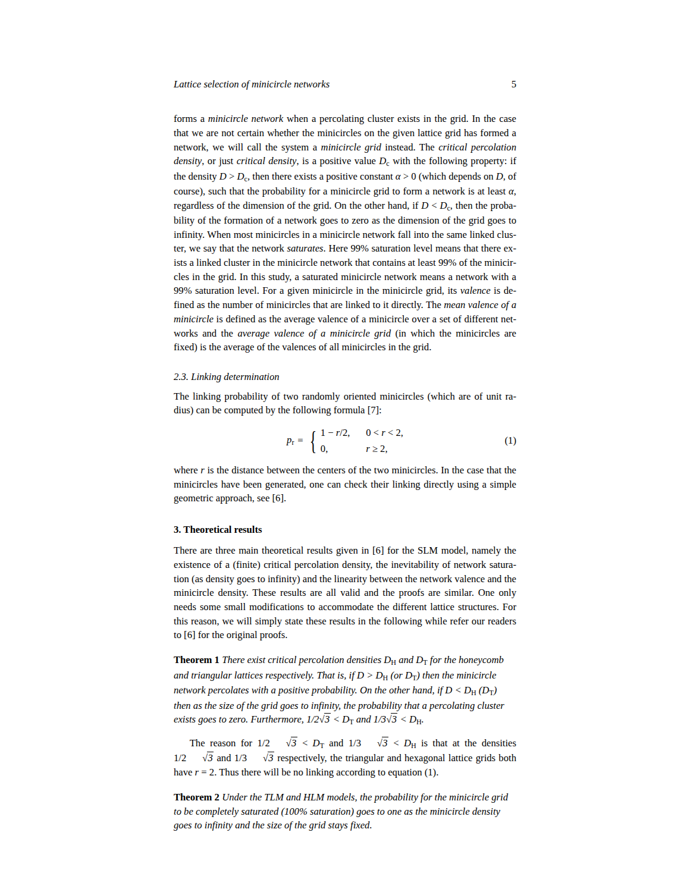Lattice selection of minicircle networks 5
forms a minicircle network when a percolating cluster exists in the grid. In the case that we are not certain whether the minicircles on the given lattice grid has formed a network, we will call the system a minicircle grid instead. The critical percolation density, or just critical density, is a positive value Dc with the following property: if the density D > Dc, then there exists a positive constant α > 0 (which depends on D, of course), such that the probability for a minicircle grid to form a network is at least α, regardless of the dimension of the grid. On the other hand, if D < Dc, then the probability of the formation of a network goes to zero as the dimension of the grid goes to infinity. When most minicircles in a minicircle network fall into the same linked cluster, we say that the network saturates. Here 99% saturation level means that there exists a linked cluster in the minicircle network that contains at least 99% of the minicircles in the grid. In this study, a saturated minicircle network means a network with a 99% saturation level. For a given minicircle in the minicircle grid, its valence is defined as the number of minicircles that are linked to it directly. The mean valence of a minicircle is defined as the average valence of a minicircle over a set of different networks and the average valence of a minicircle grid (in which the minicircles are fixed) is the average of the valences of all minicircles in the grid.
2.3. Linking determination
The linking probability of two randomly oriented minicircles (which are of unit radius) can be computed by the following formula [7]:
pr = {
1 − r/2,
0 < r < 2,
0,
r ≥ 2,
(1)
where r is the distance between the centers of the two minicircles. In the case that the minicircles have been generated, one can check their linking directly using a simple geometric approach, see [6].
3. Theoretical results
There are three main theoretical results given in [6] for the SLM model, namely the existence of a (finite) critical percolation density, the inevitability of network saturation (as density goes to infinity) and the linearity between the network valence and the minicircle density. These results are all valid and the proofs are similar. One only needs some small modifications to accommodate the different lattice structures. For this reason, we will simply state these results in the following while refer our readers to [6] for the original proofs.
Theorem 1 There exist critical percolation densities DH and DT for the honeycomb and triangular lattices respectively. That is, if D > DH (or DT) then the minicircle network percolates with a positive probability. On the other hand, if D < DH (DT) then as the size of the grid goes to infinity, the probability that a percolating cluster exists goes to zero. Furthermore, 1/2√3 < DT and 1/3√3 < DH.
The reason for 1/2√3 < DT and 1/3√3 < DH is that at the densities 1/2√3 and 1/3√3 respectively, the triangular and hexagonal lattice grids both have r = 2. Thus there will be no linking according to equation (1).
Theorem 2 Under the TLM and HLM models, the probability for the minicircle grid to be completely saturated (100% saturation) goes to one as the minicircle density goes to infinity and the size of the grid stays fixed.